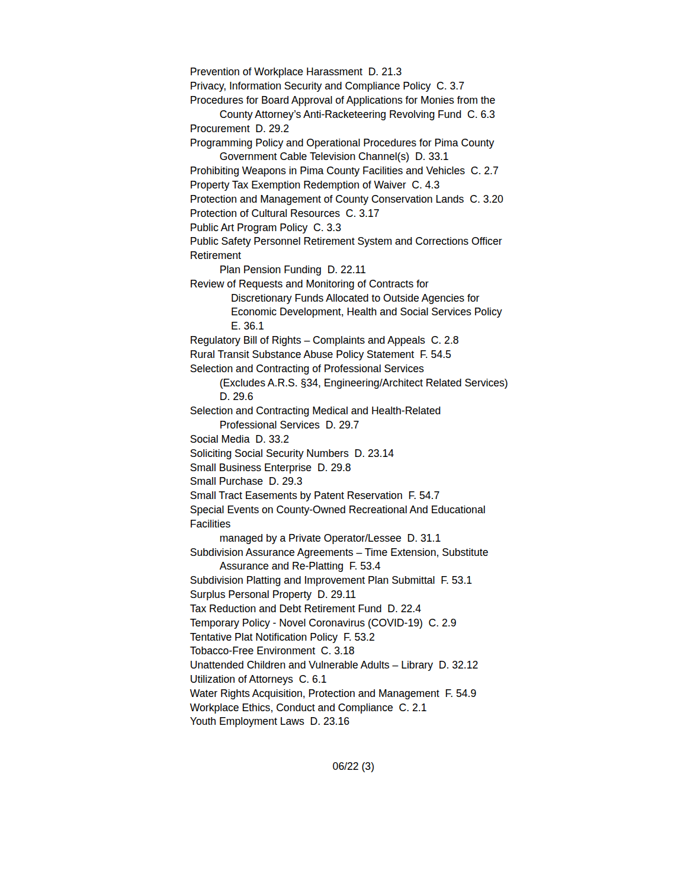Prevention of Workplace Harassment D. 21.3
Privacy, Information Security and Compliance Policy C. 3.7
Procedures for Board Approval of Applications for Monies from the
County Attorney’s Anti-Racketeering Revolving Fund C. 6.3
Procurement D. 29.2
Programming Policy and Operational Procedures for Pima County
Government Cable Television Channel(s) D. 33.1
Prohibiting Weapons in Pima County Facilities and Vehicles C. 2.7
Property Tax Exemption Redemption of Waiver C. 4.3
Protection and Management of County Conservation Lands C. 3.20
Protection of Cultural Resources C. 3.17
Public Art Program Policy C. 3.3
Public Safety Personnel Retirement System and Corrections Officer Retirement
Plan Pension Funding D. 22.11
Review of Requests and Monitoring of Contracts for
Discretionary Funds Allocated to Outside Agencies for
Economic Development, Health and Social Services Policy
E. 36.1
Regulatory Bill of Rights – Complaints and Appeals C. 2.8
Rural Transit Substance Abuse Policy Statement F. 54.5
Selection and Contracting of Professional Services
(Excludes A.R.S. §34, Engineering/Architect Related Services) D. 29.6
Selection and Contracting Medical and Health-Related
Professional Services D. 29.7
Social Media D. 33.2
Soliciting Social Security Numbers D. 23.14
Small Business Enterprise D. 29.8
Small Purchase D. 29.3
Small Tract Easements by Patent Reservation F. 54.7
Special Events on County-Owned Recreational And Educational Facilities
managed by a Private Operator/Lessee D. 31.1
Subdivision Assurance Agreements – Time Extension, Substitute
Assurance and Re-Platting F. 53.4
Subdivision Platting and Improvement Plan Submittal F. 53.1
Surplus Personal Property D. 29.11
Tax Reduction and Debt Retirement Fund D. 22.4
Temporary Policy - Novel Coronavirus (COVID-19) C. 2.9
Tentative Plat Notification Policy F. 53.2
Tobacco-Free Environment C. 3.18
Unattended Children and Vulnerable Adults – Library D. 32.12
Utilization of Attorneys C. 6.1
Water Rights Acquisition, Protection and Management F. 54.9
Workplace Ethics, Conduct and Compliance C. 2.1
Youth Employment Laws D. 23.16
06/22 (3)